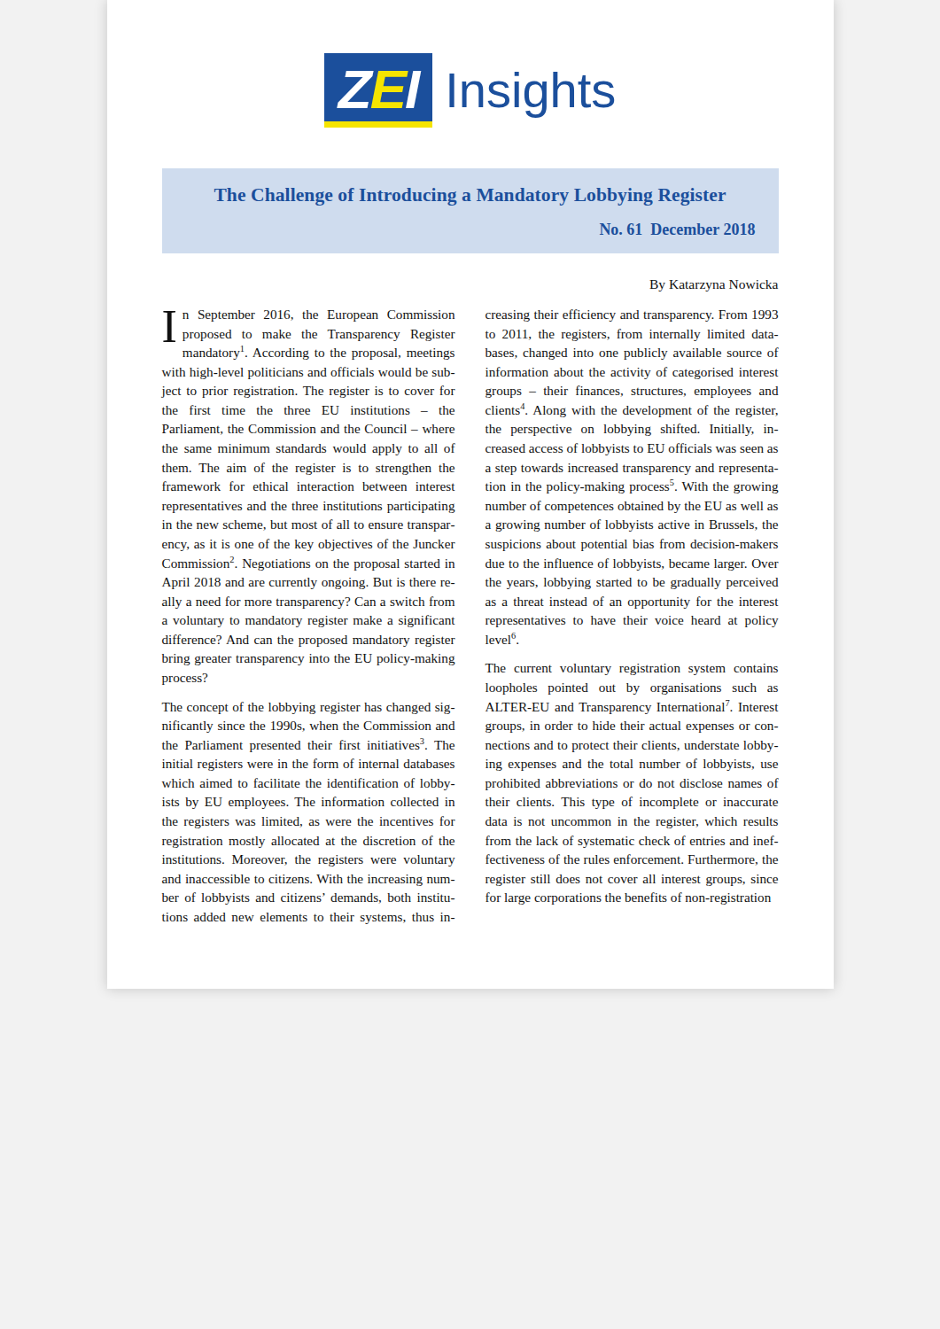ZEI Insights
The Challenge of Introducing a Mandatory Lobbying Register
No. 61 December 2018
By Katarzyna Nowicka
In September 2016, the European Commission proposed to make the Transparency Register mandatory1. According to the proposal, meetings with high-level politicians and officials would be subject to prior registration. The register is to cover for the first time the three EU institutions – the Parliament, the Commission and the Council – where the same minimum standards would apply to all of them. The aim of the register is to strengthen the framework for ethical interaction between interest representatives and the three institutions participating in the new scheme, but most of all to ensure transparency, as it is one of the key objectives of the Juncker Commission2. Negotiations on the proposal started in April 2018 and are currently ongoing. But is there really a need for more transparency? Can a switch from a voluntary to mandatory register make a significant difference? And can the proposed mandatory register bring greater transparency into the EU policy-making process?
The concept of the lobbying register has changed significantly since the 1990s, when the Commission and the Parliament presented their first initiatives3. The initial registers were in the form of internal databases which aimed to facilitate the identification of lobbyists by EU employees. The information collected in the registers was limited, as were the incentives for registration mostly allocated at the discretion of the institutions. Moreover, the registers were voluntary and inaccessible to citizens. With the increasing number of lobbyists and citizens’ demands, both institutions added new elements to their systems, thus increasing their efficiency and transparency. From 1993 to 2011, the registers, from internally limited databases, changed into one publicly available source of information about the activity of categorised interest groups – their finances, structures, employees and clients4. Along with the development of the register, the perspective on lobbying shifted. Initially, increased access of lobbyists to EU officials was seen as a step towards increased transparency and representation in the policy-making process5. With the growing number of competences obtained by the EU as well as a growing number of lobbyists active in Brussels, the suspicions about potential bias from decision-makers due to the influence of lobbyists, became larger. Over the years, lobbying started to be gradually perceived as a threat instead of an opportunity for the interest representatives to have their voice heard at policy level6.
The current voluntary registration system contains loopholes pointed out by organisations such as ALTER-EU and Transparency International7. Interest groups, in order to hide their actual expenses or connections and to protect their clients, understate lobbying expenses and the total number of lobbyists, use prohibited abbreviations or do not disclose names of their clients. This type of incomplete or inaccurate data is not uncommon in the register, which results from the lack of systematic check of entries and ineffectiveness of the rules enforcement. Furthermore, the register still does not cover all interest groups, since for large corporations the benefits of non-registration